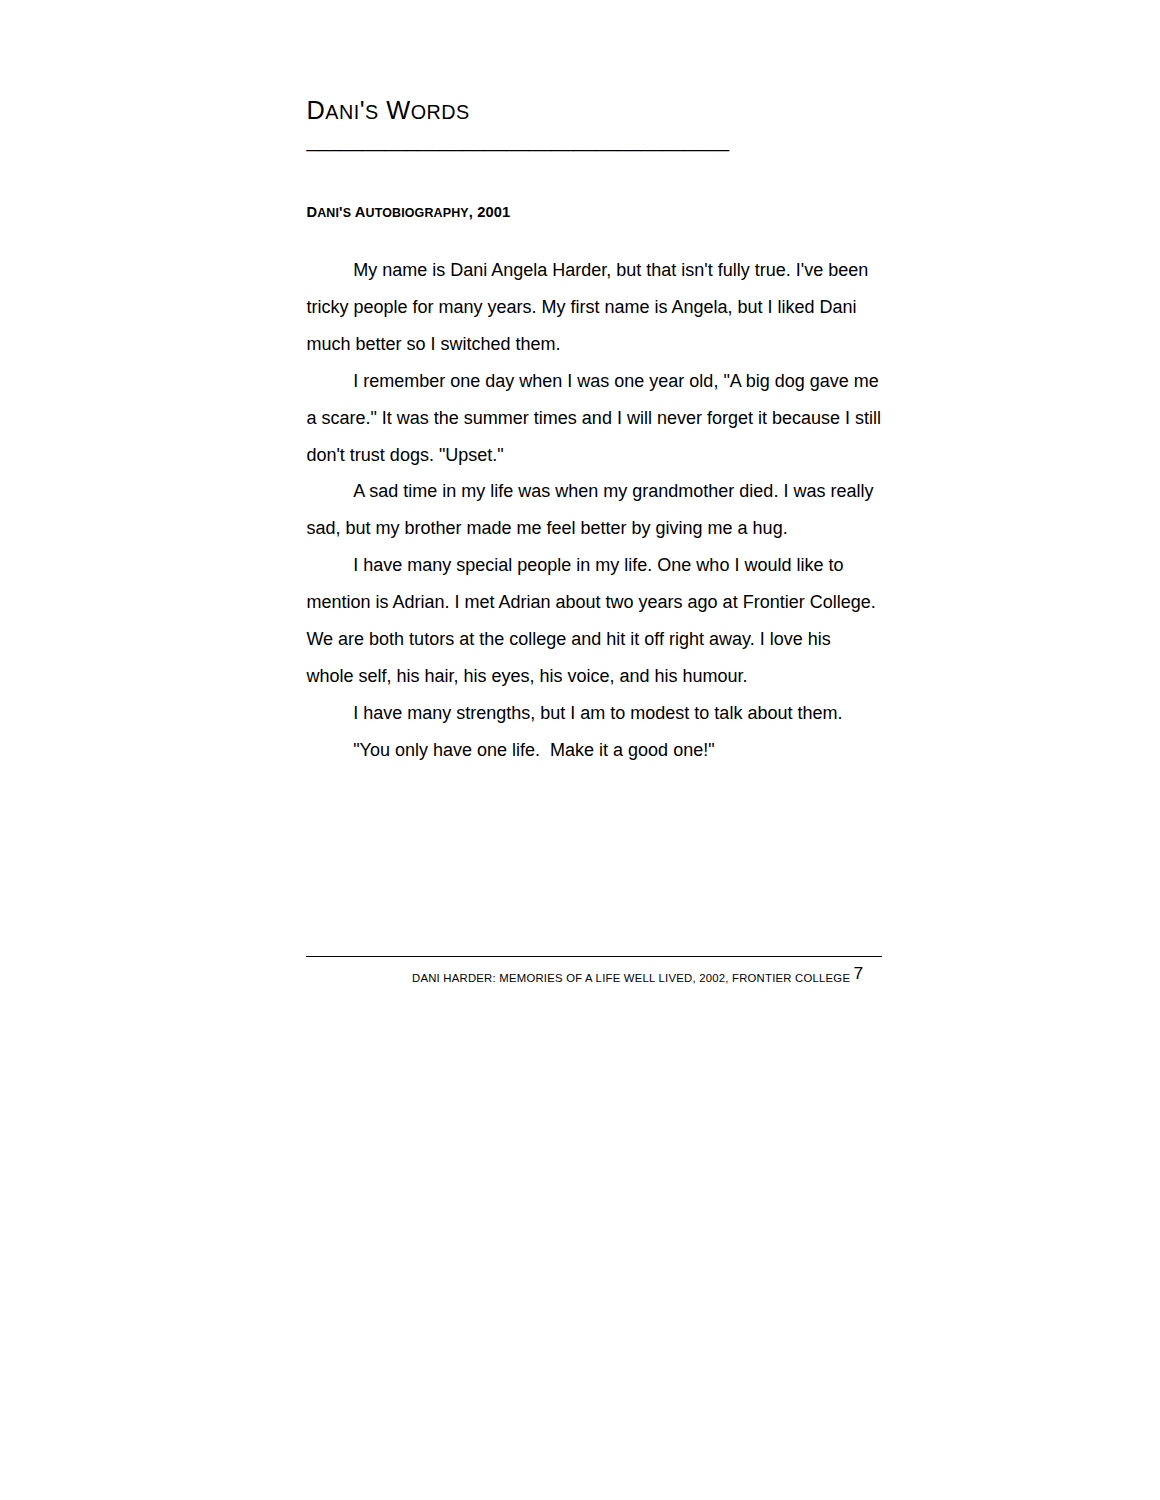DANI'S WORDS
______________________________________
DANI'S AUTOBIOGRAPHY, 2001
My name is Dani Angela Harder, but that isn't fully true. I've been tricky people for many years. My first name is Angela, but I liked Dani much better so I switched them.
I remember one day when I was one year old, "A big dog gave me a scare." It was the summer times and I will never forget it because I still don't trust dogs. "Upset."
A sad time in my life was when my grandmother died. I was really sad, but my brother made me feel better by giving me a hug.
I have many special people in my life. One who I would like to mention is Adrian. I met Adrian about two years ago at Frontier College. We are both tutors at the college and hit it off right away. I love his whole self, his hair, his eyes, his voice, and his humour.
I have many strengths, but I am to modest to talk about them.
"You only have one life. Make it a good one!"
Dani Harder: Memories of a Life Well Lived, 2002, Frontier College
7